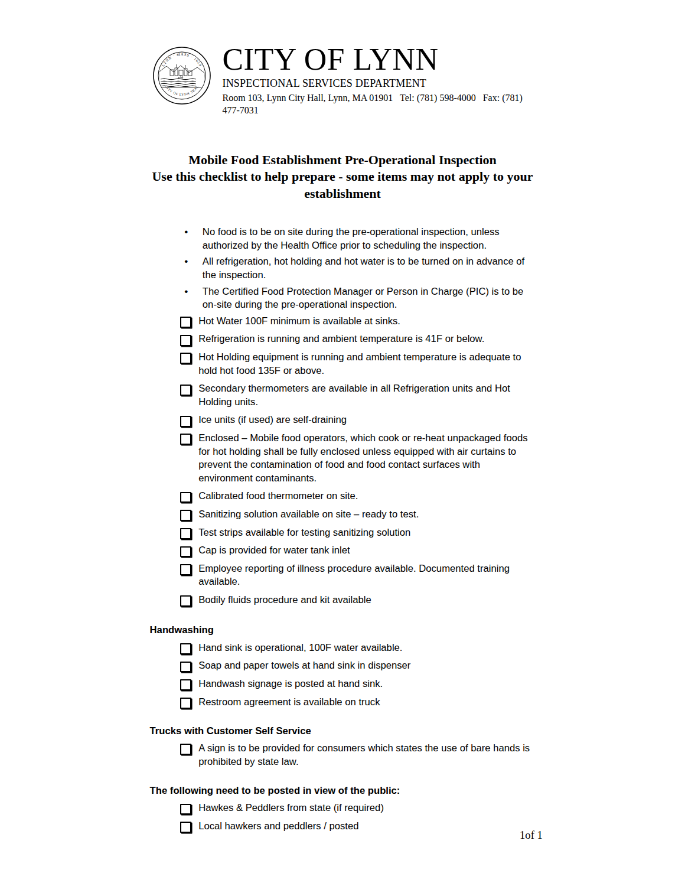LYNN · MASS · 1629 CITY OF LYNN SEAL
CITY OF LYNN
INSPECTIONAL SERVICES DEPARTMENT
Room 103, Lynn City Hall, Lynn, MA 01901 Tel: (781) 598-4000 Fax: (781) 477-7031
Mobile Food Establishment Pre-Operational Inspection
Use this checklist to help prepare - some items may not apply to your establishment
No food is to be on site during the pre-operational inspection, unless authorized by the Health Office prior to scheduling the inspection.
All refrigeration, hot holding and hot water is to be turned on in advance of the inspection.
The Certified Food Protection Manager or Person in Charge (PIC) is to be on-site during the pre-operational inspection.
Hot Water 100F minimum is available at sinks.
Refrigeration is running and ambient temperature is 41F or below.
Hot Holding equipment is running and ambient temperature is adequate to hold hot food 135F or above.
Secondary thermometers are available in all Refrigeration units and Hot Holding units.
Ice units (if used) are self-draining
Enclosed – Mobile food operators, which cook or re-heat unpackaged foods for hot holding shall be fully enclosed unless equipped with air curtains to prevent the contamination of food and food contact surfaces with environment contaminants.
Calibrated food thermometer on site.
Sanitizing solution available on site – ready to test.
Test strips available for testing sanitizing solution
Cap is provided for water tank inlet
Employee reporting of illness procedure available. Documented training available.
Bodily fluids procedure and kit available
Handwashing
Hand sink is operational, 100F water available.
Soap and paper towels at hand sink in dispenser
Handwash signage is posted at hand sink.
Restroom agreement is available on truck
Trucks with Customer Self Service
A sign is to be provided for consumers which states the use of bare hands is prohibited by state law.
The following need to be posted in view of the public:
Hawkes & Peddlers from state (if required)
Local hawkers and peddlers / posted
1of 1